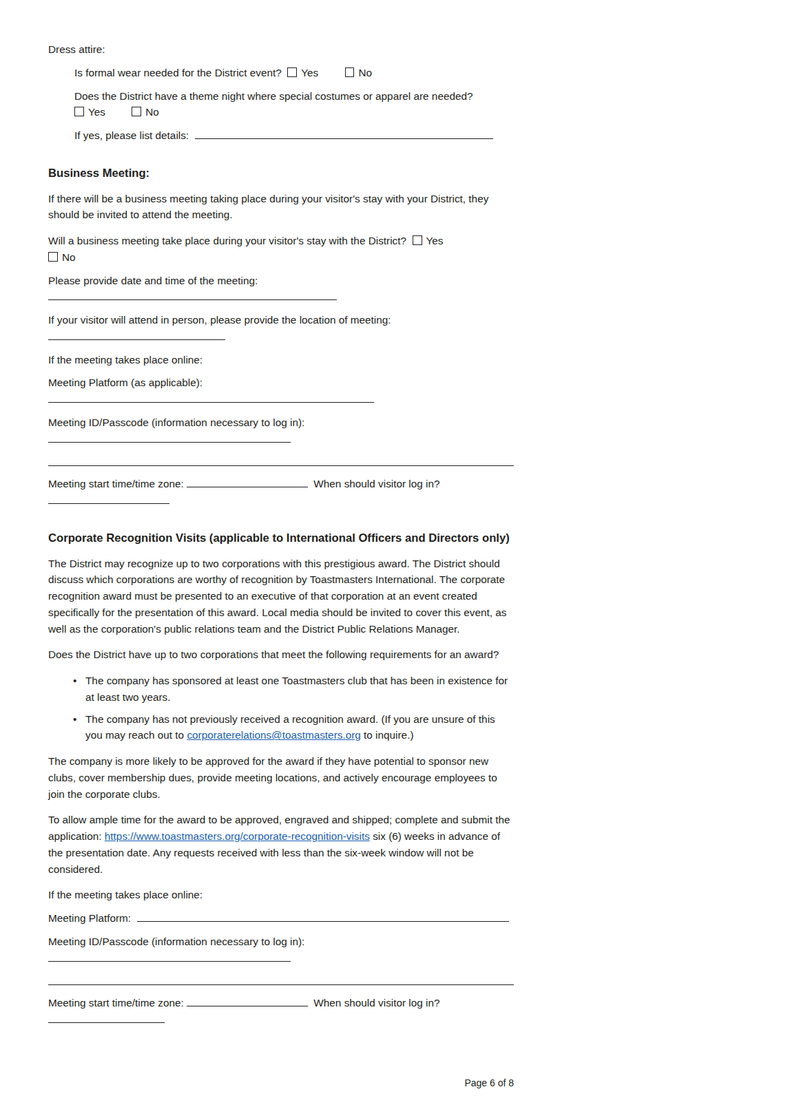Dress attire:
Is formal wear needed for the District event? Yes No
Does the District have a theme night where special costumes or apparel are needed? Yes No
If yes, please list details:
Business Meeting:
If there will be a business meeting taking place during your visitor's stay with your District, they should be invited to attend the meeting.
Will a business meeting take place during your visitor's stay with the District? Yes No
Please provide date and time of the meeting:
If your visitor will attend in person, please provide the location of meeting:
If the meeting takes place online:
Meeting Platform (as applicable):
Meeting ID/Passcode (information necessary to log in):
Meeting start time/time zone: When should visitor log in?
Corporate Recognition Visits (applicable to International Officers and Directors only)
The District may recognize up to two corporations with this prestigious award. The District should discuss which corporations are worthy of recognition by Toastmasters International. The corporate recognition award must be presented to an executive of that corporation at an event created specifically for the presentation of this award. Local media should be invited to cover this event, as well as the corporation's public relations team and the District Public Relations Manager.
Does the District have up to two corporations that meet the following requirements for an award?
The company has sponsored at least one Toastmasters club that has been in existence for at least two years.
The company has not previously received a recognition award. (If you are unsure of this you may reach out to corporaterelations@toastmasters.org to inquire.)
The company is more likely to be approved for the award if they have potential to sponsor new clubs, cover membership dues, provide meeting locations, and actively encourage employees to join the corporate clubs.
To allow ample time for the award to be approved, engraved and shipped; complete and submit the application: https://www.toastmasters.org/corporate-recognition-visits six (6) weeks in advance of the presentation date. Any requests received with less than the six-week window will not be considered.
If the meeting takes place online:
Meeting Platform:
Meeting ID/Passcode (information necessary to log in):
Meeting start time/time zone: When should visitor log in?
Page 6 of 8